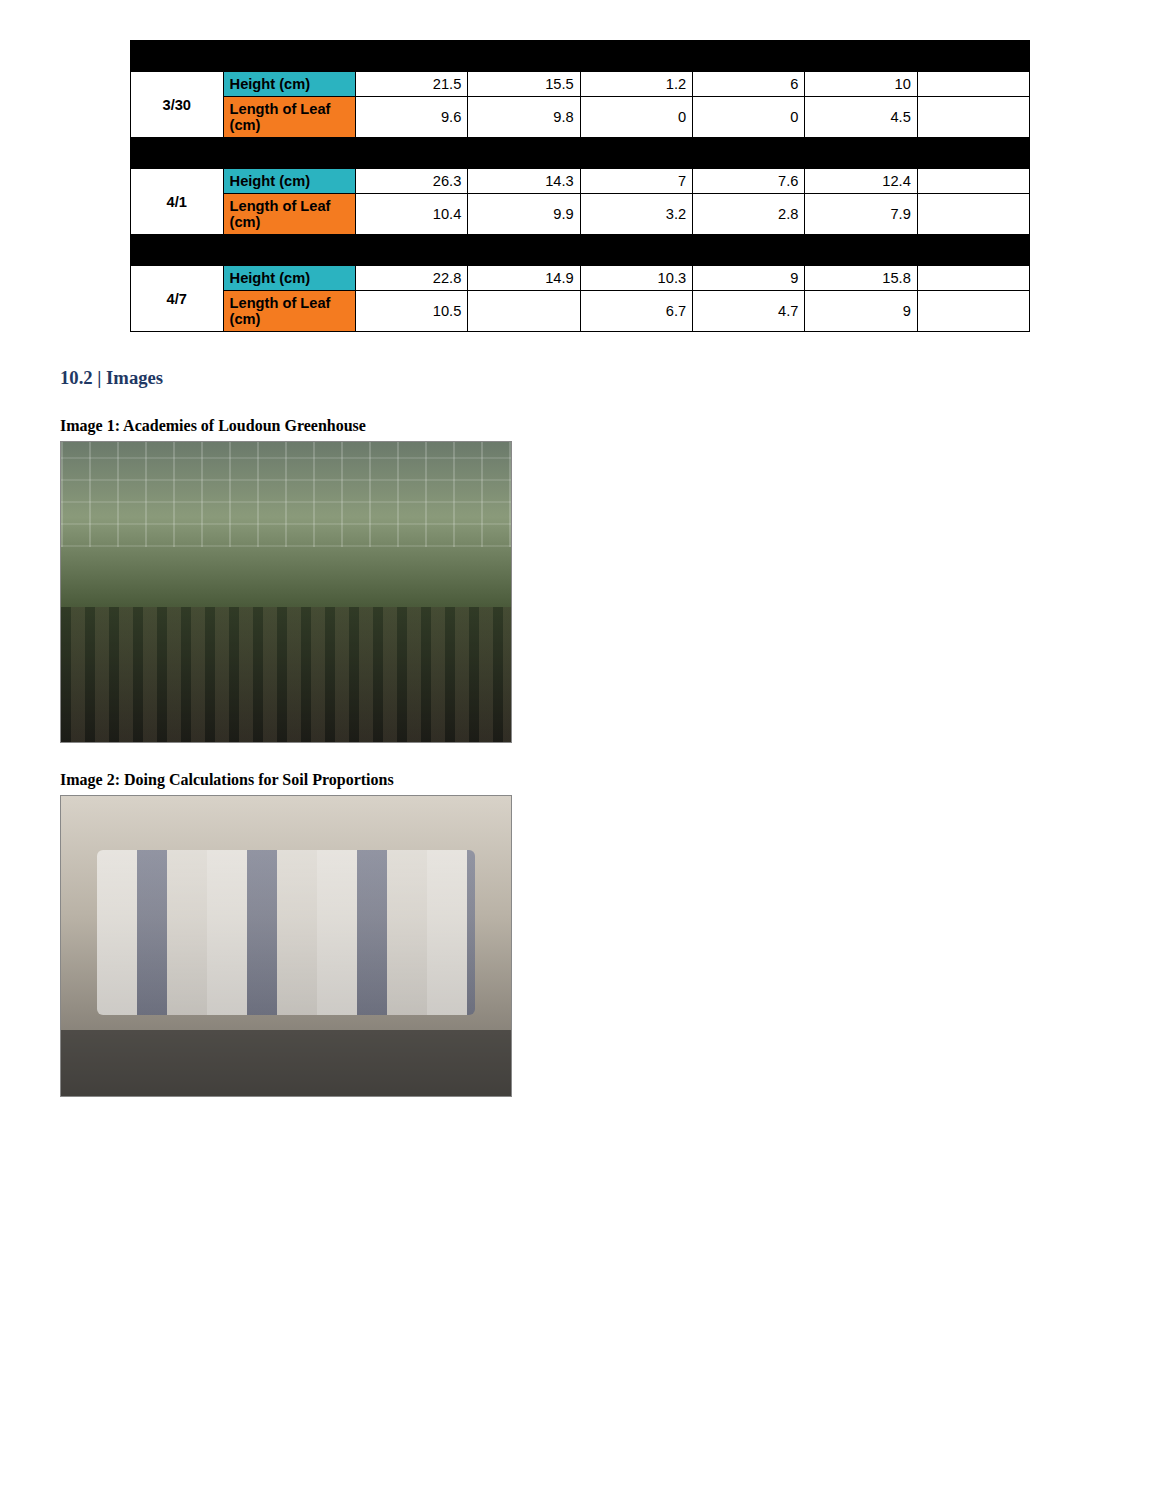| 3/30 | Height (cm) | 21.5 | 15.5 | 1.2 | 6 | 10 | |
| Length of Leaf (cm) | 9.6 | 9.8 | 0 | 0 | 4.5 | |
| 4/1 | Height (cm) | 26.3 | 14.3 | 7 | 7.6 | 12.4 | |
| Length of Leaf (cm) | 10.4 | 9.9 | 3.2 | 2.8 | 7.9 | |
| 4/7 | Height (cm) | 22.8 | 14.9 | 10.3 | 9 | 15.8 | |
| Length of Leaf (cm) | 10.5 | | 6.7 | 4.7 | 9 | |
10.2 | Images
Image 1: Academies of Loudoun Greenhouse
Image 2: Doing Calculations for Soil Proportions